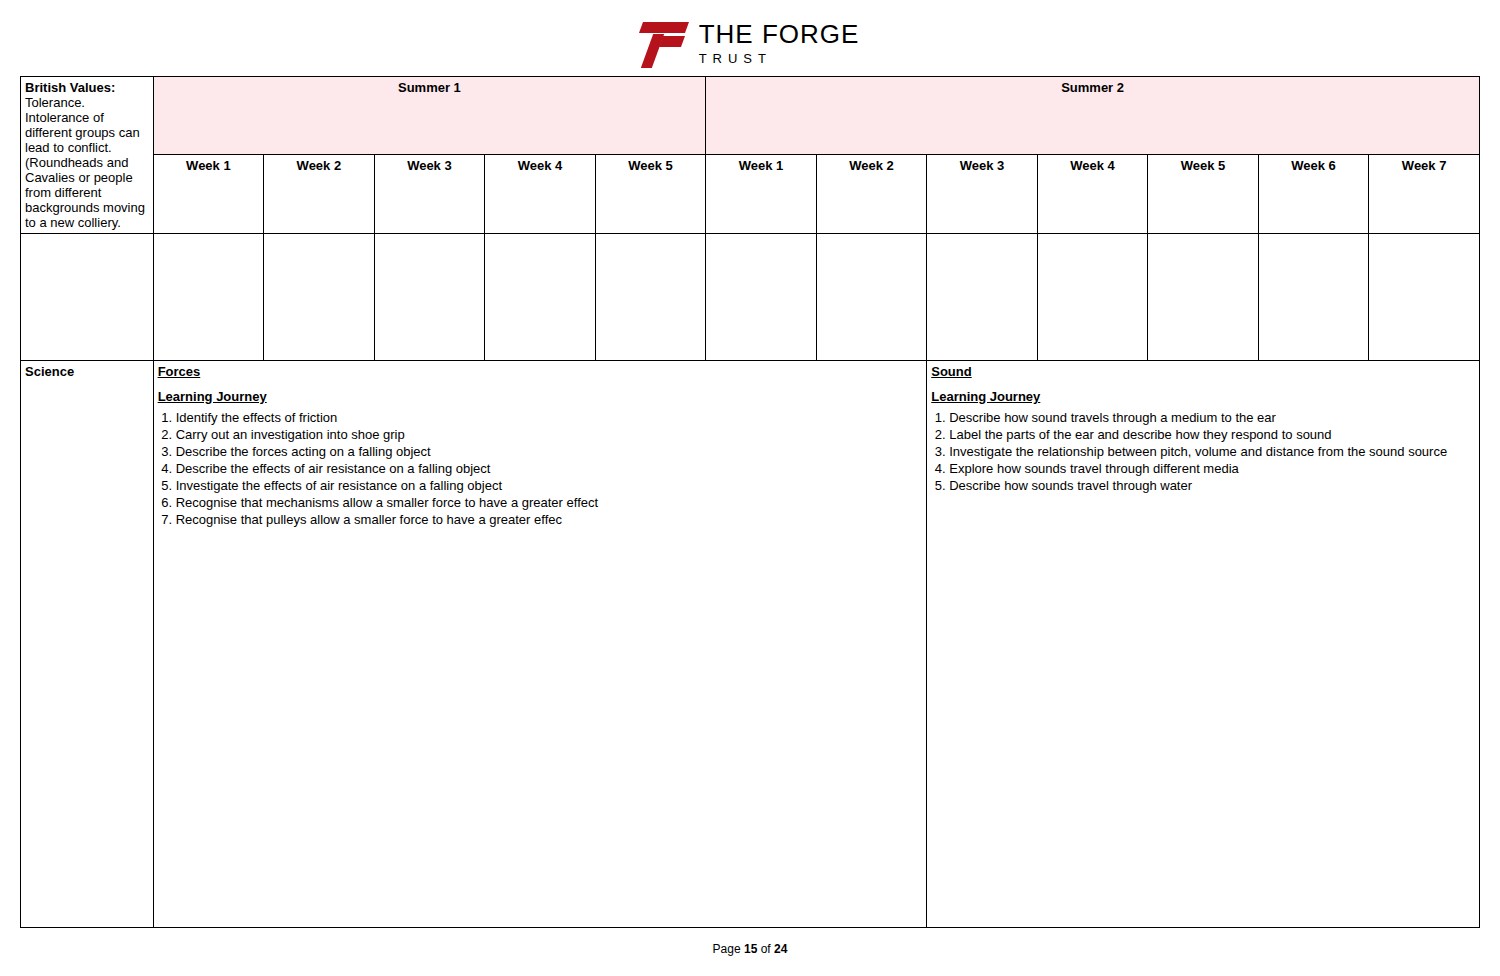THE FORGE
TRUST
| British Values: Tolerance. Intolerance of different groups can lead to conflict. (Roundheads and Cavalies or people from different backgrounds moving to a new colliery. | Summer 1 | Summer 2 |
| Week 1 | Week 2 | Week 3 | Week 4 | Week 5 | Week 1 | Week 2 | Week 3 | Week 4 | Week 5 | Week 6 | Week 7 |
| Science | Forces Learning Journey Identify the effects of friction Carry out an investigation into shoe grip Describe the forces acting on a falling object Describe the effects of air resistance on a falling object Investigate the effects of air resistance on a falling object Recognise that mechanisms allow a smaller force to have a greater effect Recognise that pulleys allow a smaller force to have a greater effec | Sound Learning Journey Describe how sound travels through a medium to the ear Label the parts of the ear and describe how they respond to sound Investigate the relationship between pitch, volume and distance from the sound source Explore how sounds travel through different media Describe how sounds travel through water |
Page 15 of 24